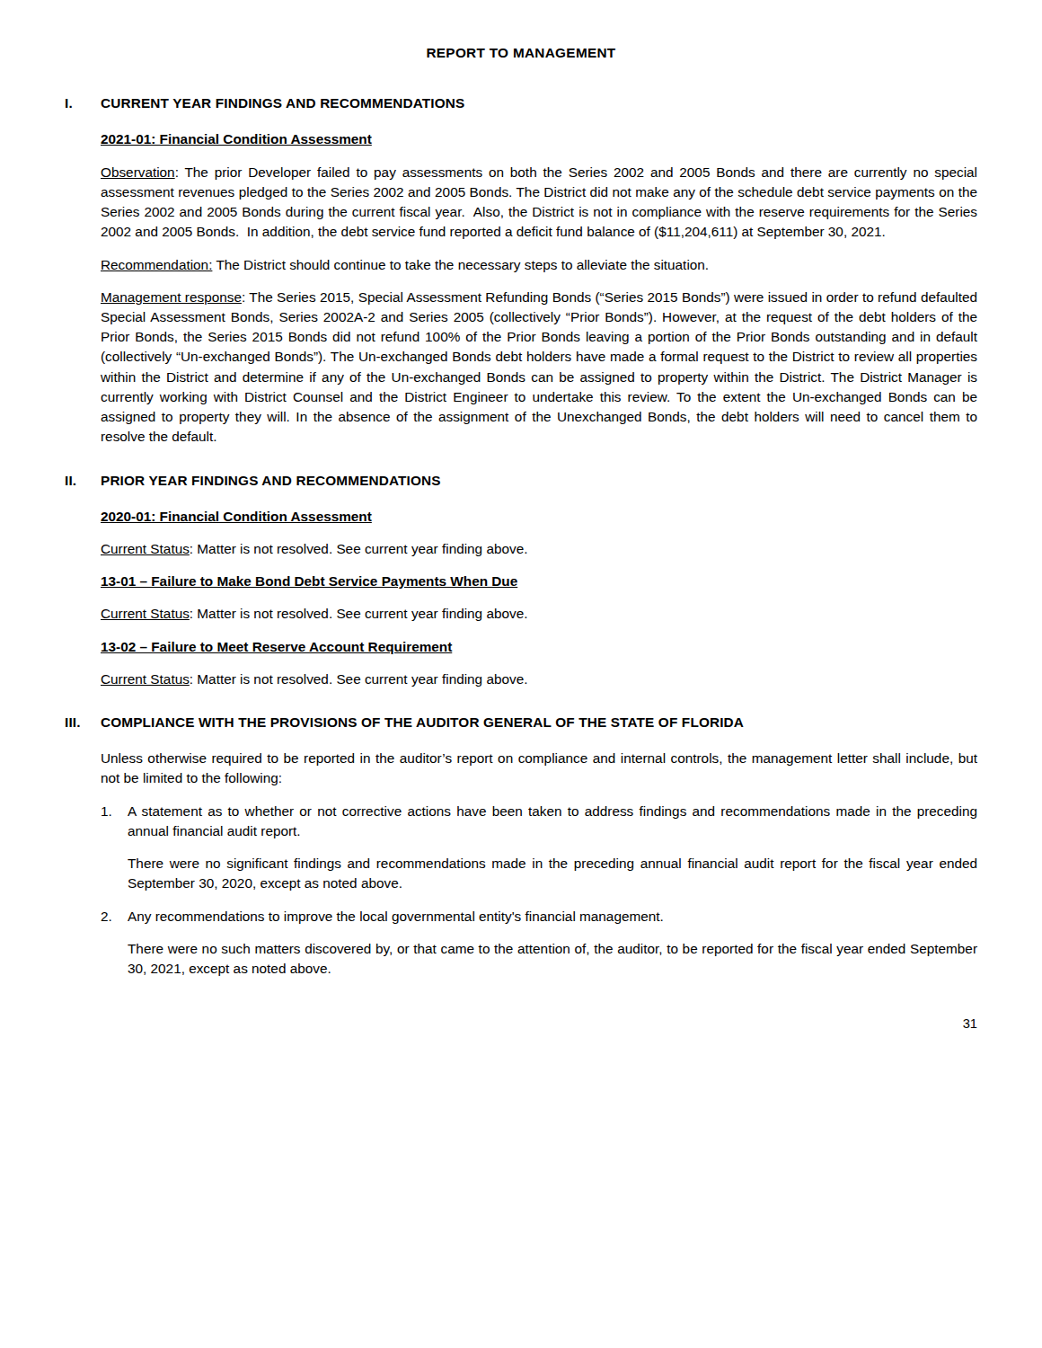REPORT TO MANAGEMENT
I. CURRENT YEAR FINDINGS AND RECOMMENDATIONS
2021-01: Financial Condition Assessment
Observation: The prior Developer failed to pay assessments on both the Series 2002 and 2005 Bonds and there are currently no special assessment revenues pledged to the Series 2002 and 2005 Bonds. The District did not make any of the schedule debt service payments on the Series 2002 and 2005 Bonds during the current fiscal year. Also, the District is not in compliance with the reserve requirements for the Series 2002 and 2005 Bonds. In addition, the debt service fund reported a deficit fund balance of ($11,204,611) at September 30, 2021.
Recommendation: The District should continue to take the necessary steps to alleviate the situation.
Management response: The Series 2015, Special Assessment Refunding Bonds (“Series 2015 Bonds”) were issued in order to refund defaulted Special Assessment Bonds, Series 2002A-2 and Series 2005 (collectively “Prior Bonds”). However, at the request of the debt holders of the Prior Bonds, the Series 2015 Bonds did not refund 100% of the Prior Bonds leaving a portion of the Prior Bonds outstanding and in default (collectively “Un-exchanged Bonds”). The Un-exchanged Bonds debt holders have made a formal request to the District to review all properties within the District and determine if any of the Un-exchanged Bonds can be assigned to property within the District. The District Manager is currently working with District Counsel and the District Engineer to undertake this review. To the extent the Un-exchanged Bonds can be assigned to property they will. In the absence of the assignment of the Unexchanged Bonds, the debt holders will need to cancel them to resolve the default.
II. PRIOR YEAR FINDINGS AND RECOMMENDATIONS
2020-01: Financial Condition Assessment
Current Status: Matter is not resolved. See current year finding above.
13-01 – Failure to Make Bond Debt Service Payments When Due
Current Status: Matter is not resolved. See current year finding above.
13-02 – Failure to Meet Reserve Account Requirement
Current Status: Matter is not resolved. See current year finding above.
III. COMPLIANCE WITH THE PROVISIONS OF THE AUDITOR GENERAL OF THE STATE OF FLORIDA
Unless otherwise required to be reported in the auditor’s report on compliance and internal controls, the management letter shall include, but not be limited to the following:
A statement as to whether or not corrective actions have been taken to address findings and recommendations made in the preceding annual financial audit report.
There were no significant findings and recommendations made in the preceding annual financial audit report for the fiscal year ended September 30, 2020, except as noted above.
Any recommendations to improve the local governmental entity's financial management.
There were no such matters discovered by, or that came to the attention of, the auditor, to be reported for the fiscal year ended September 30, 2021, except as noted above.
31